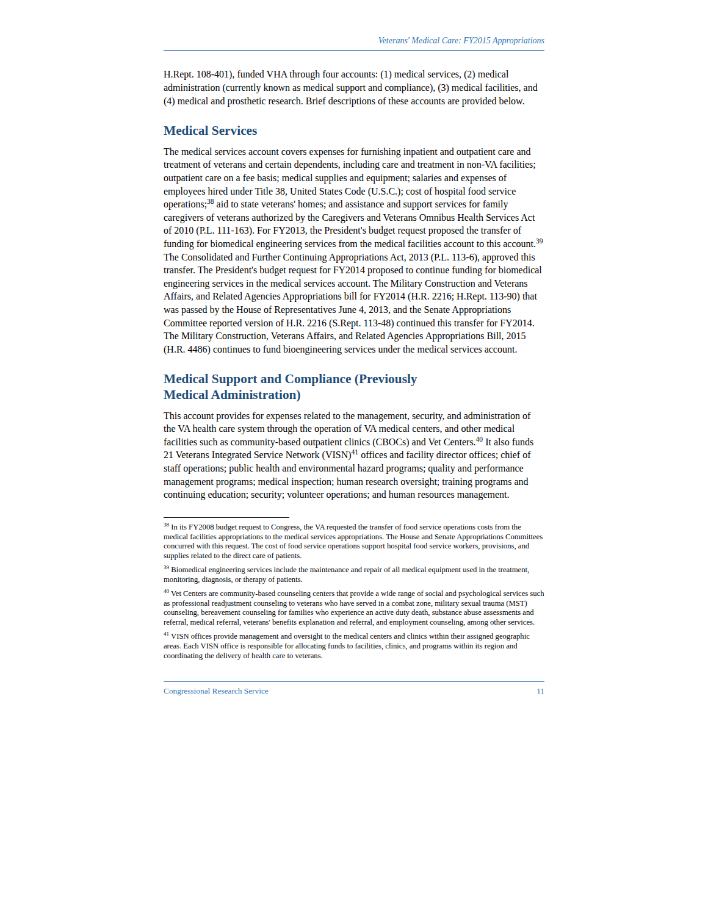Veterans' Medical Care: FY2015 Appropriations
H.Rept. 108-401), funded VHA through four accounts: (1) medical services, (2) medical administration (currently known as medical support and compliance), (3) medical facilities, and (4) medical and prosthetic research. Brief descriptions of these accounts are provided below.
Medical Services
The medical services account covers expenses for furnishing inpatient and outpatient care and treatment of veterans and certain dependents, including care and treatment in non-VA facilities; outpatient care on a fee basis; medical supplies and equipment; salaries and expenses of employees hired under Title 38, United States Code (U.S.C.); cost of hospital food service operations;38 aid to state veterans' homes; and assistance and support services for family caregivers of veterans authorized by the Caregivers and Veterans Omnibus Health Services Act of 2010 (P.L. 111-163). For FY2013, the President's budget request proposed the transfer of funding for biomedical engineering services from the medical facilities account to this account.39 The Consolidated and Further Continuing Appropriations Act, 2013 (P.L. 113-6), approved this transfer. The President's budget request for FY2014 proposed to continue funding for biomedical engineering services in the medical services account. The Military Construction and Veterans Affairs, and Related Agencies Appropriations bill for FY2014 (H.R. 2216; H.Rept. 113-90) that was passed by the House of Representatives June 4, 2013, and the Senate Appropriations Committee reported version of H.R. 2216 (S.Rept. 113-48) continued this transfer for FY2014. The Military Construction, Veterans Affairs, and Related Agencies Appropriations Bill, 2015 (H.R. 4486) continues to fund bioengineering services under the medical services account.
Medical Support and Compliance (Previously
Medical Administration)
This account provides for expenses related to the management, security, and administration of the VA health care system through the operation of VA medical centers, and other medical facilities such as community-based outpatient clinics (CBOCs) and Vet Centers.40 It also funds 21 Veterans Integrated Service Network (VISN)41 offices and facility director offices; chief of staff operations; public health and environmental hazard programs; quality and performance management programs; medical inspection; human research oversight; training programs and continuing education; security; volunteer operations; and human resources management.
38 In its FY2008 budget request to Congress, the VA requested the transfer of food service operations costs from the medical facilities appropriations to the medical services appropriations. The House and Senate Appropriations Committees concurred with this request. The cost of food service operations support hospital food service workers, provisions, and supplies related to the direct care of patients.
39 Biomedical engineering services include the maintenance and repair of all medical equipment used in the treatment, monitoring, diagnosis, or therapy of patients.
40 Vet Centers are community-based counseling centers that provide a wide range of social and psychological services such as professional readjustment counseling to veterans who have served in a combat zone, military sexual trauma (MST) counseling, bereavement counseling for families who experience an active duty death, substance abuse assessments and referral, medical referral, veterans' benefits explanation and referral, and employment counseling, among other services.
41 VISN offices provide management and oversight to the medical centers and clinics within their assigned geographic areas. Each VISN office is responsible for allocating funds to facilities, clinics, and programs within its region and coordinating the delivery of health care to veterans.
Congressional Research Service 11